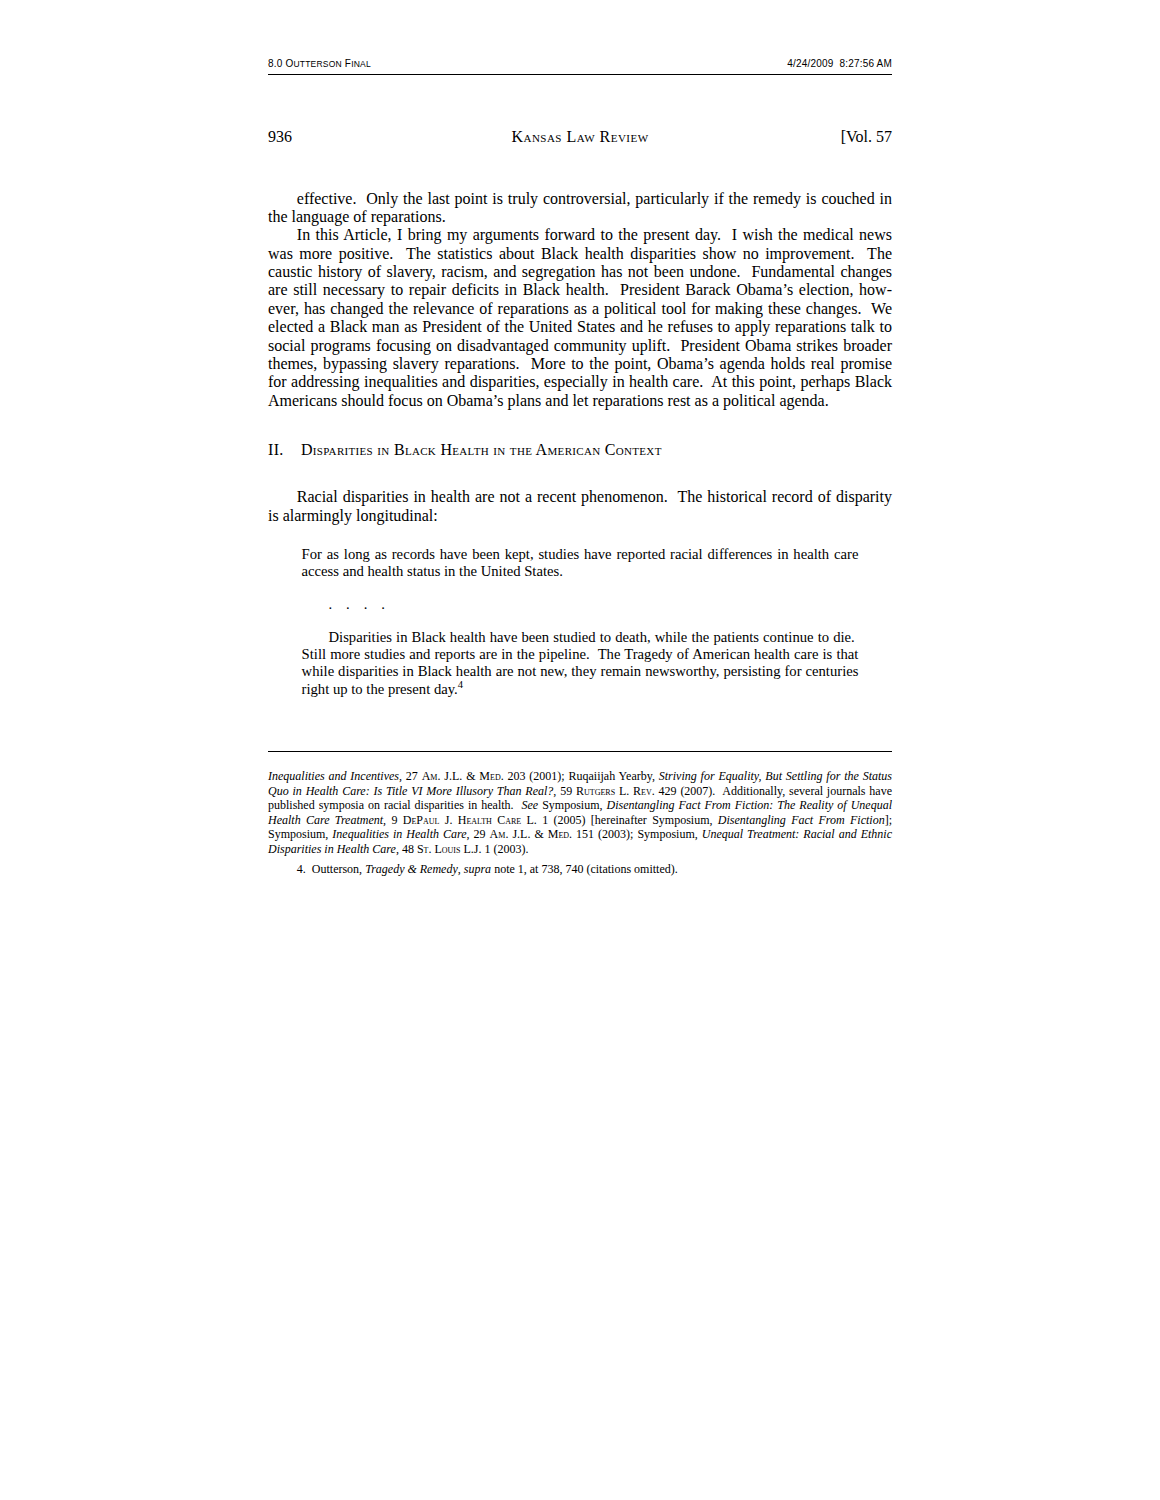8.0 OUTTERSON FINAL 4/24/2009 8:27:56 AM
936 Kansas Law Review [Vol. 57
effective. Only the last point is truly controversial, particularly if the remedy is couched in the language of reparations.
In this Article, I bring my arguments forward to the present day. I wish the medical news was more positive. The statistics about Black health disparities show no improvement. The caustic history of slavery, racism, and segregation has not been undone. Fundamental changes are still necessary to repair deficits in Black health. President Barack Obama’s election, however, has changed the relevance of reparations as a political tool for making these changes. We elected a Black man as President of the United States and he refuses to apply reparations talk to social programs focusing on disadvantaged community uplift. President Obama strikes broader themes, bypassing slavery reparations. More to the point, Obama’s agenda holds real promise for addressing inequalities and disparities, especially in health care. At this point, perhaps Black Americans should focus on Obama’s plans and let reparations rest as a political agenda.
II. Disparities in Black Health in the American Context
Racial disparities in health are not a recent phenomenon. The historical record of disparity is alarmingly longitudinal:
For as long as records have been kept, studies have reported racial differences in health care access and health status in the United States.
. . . .
Disparities in Black health have been studied to death, while the patients continue to die. Still more studies and reports are in the pipeline. The Tragedy of American health care is that while disparities in Black health are not new, they remain newsworthy, persisting for centuries right up to the present day.4
Inequalities and Incentives, 27 Am. J.L. & Med. 203 (2001); Ruqaiijah Yearby, Striving for Equality, But Settling for the Status Quo in Health Care: Is Title VI More Illusory Than Real?, 59 Rutgers L. Rev. 429 (2007). Additionally, several journals have published symposia on racial disparities in health. See Symposium, Disentangling Fact From Fiction: The Reality of Unequal Health Care Treatment, 9 DePaul J. Health Care L. 1 (2005) [hereinafter Symposium, Disentangling Fact From Fiction]; Symposium, Inequalities in Health Care, 29 Am. J.L. & Med. 151 (2003); Symposium, Unequal Treatment: Racial and Ethnic Disparities in Health Care, 48 St. Louis L.J. 1 (2003).
4. Outterson, Tragedy & Remedy, supra note 1, at 738, 740 (citations omitted).